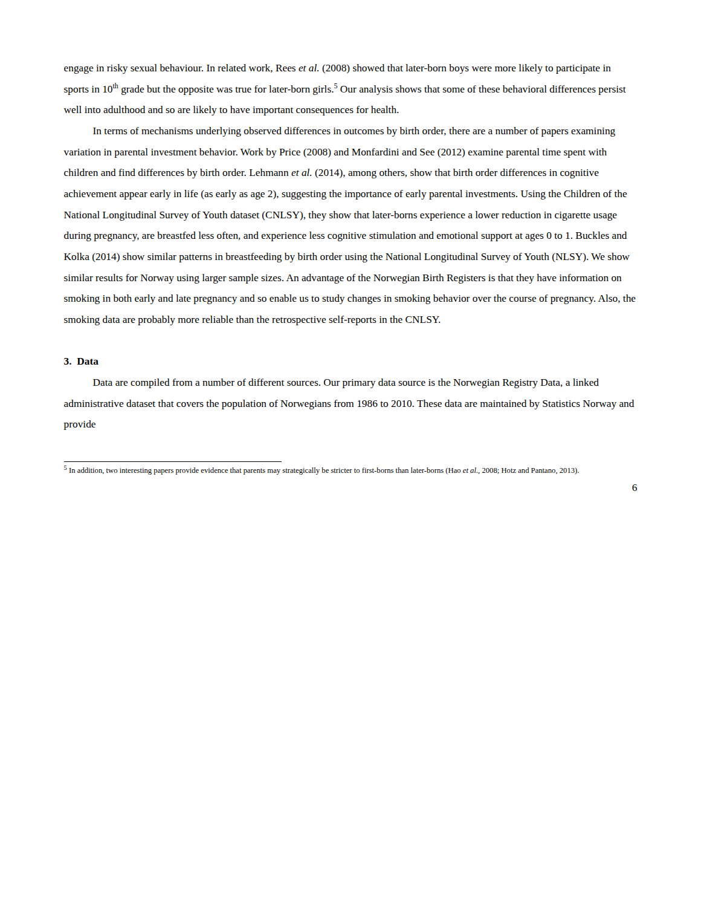engage in risky sexual behaviour. In related work, Rees et al. (2008) showed that later-born boys were more likely to participate in sports in 10th grade but the opposite was true for later-born girls.5 Our analysis shows that some of these behavioral differences persist well into adulthood and so are likely to have important consequences for health.
In terms of mechanisms underlying observed differences in outcomes by birth order, there are a number of papers examining variation in parental investment behavior. Work by Price (2008) and Monfardini and See (2012) examine parental time spent with children and find differences by birth order. Lehmann et al. (2014), among others, show that birth order differences in cognitive achievement appear early in life (as early as age 2), suggesting the importance of early parental investments. Using the Children of the National Longitudinal Survey of Youth dataset (CNLSY), they show that later-borns experience a lower reduction in cigarette usage during pregnancy, are breastfed less often, and experience less cognitive stimulation and emotional support at ages 0 to 1. Buckles and Kolka (2014) show similar patterns in breastfeeding by birth order using the National Longitudinal Survey of Youth (NLSY). We show similar results for Norway using larger sample sizes. An advantage of the Norwegian Birth Registers is that they have information on smoking in both early and late pregnancy and so enable us to study changes in smoking behavior over the course of pregnancy. Also, the smoking data are probably more reliable than the retrospective self-reports in the CNLSY.
3. Data
Data are compiled from a number of different sources. Our primary data source is the Norwegian Registry Data, a linked administrative dataset that covers the population of Norwegians from 1986 to 2010. These data are maintained by Statistics Norway and provide
5 In addition, two interesting papers provide evidence that parents may strategically be stricter to first-borns than later-borns (Hao et al., 2008; Hotz and Pantano, 2013).
6